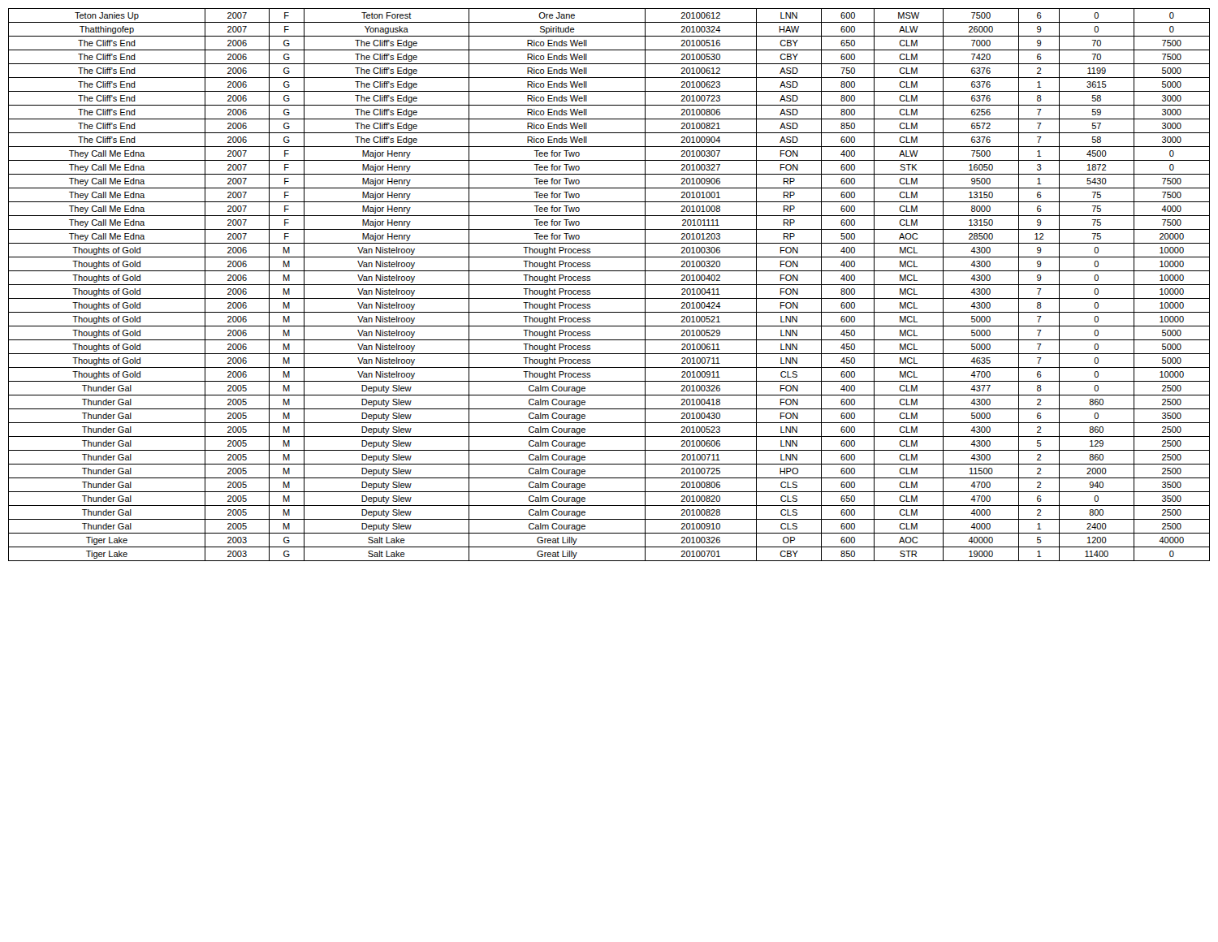| Teton Janies Up | 2007 | F | Teton Forest | Ore Jane | 20100612 | LNN | 600 | MSW | 7500 | 6 | 0 | 0 |
| Thatthingofep | 2007 | F | Yonaguska | Spiritude | 20100324 | HAW | 600 | ALW | 26000 | 9 | 0 | 0 |
| The Cliff's End | 2006 | G | The Cliff's Edge | Rico Ends Well | 20100516 | CBY | 650 | CLM | 7000 | 9 | 70 | 7500 |
| The Cliff's End | 2006 | G | The Cliff's Edge | Rico Ends Well | 20100530 | CBY | 600 | CLM | 7420 | 6 | 70 | 7500 |
| The Cliff's End | 2006 | G | The Cliff's Edge | Rico Ends Well | 20100612 | ASD | 750 | CLM | 6376 | 2 | 1199 | 5000 |
| The Cliff's End | 2006 | G | The Cliff's Edge | Rico Ends Well | 20100623 | ASD | 800 | CLM | 6376 | 1 | 3615 | 5000 |
| The Cliff's End | 2006 | G | The Cliff's Edge | Rico Ends Well | 20100723 | ASD | 800 | CLM | 6376 | 8 | 58 | 3000 |
| The Cliff's End | 2006 | G | The Cliff's Edge | Rico Ends Well | 20100806 | ASD | 800 | CLM | 6256 | 7 | 59 | 3000 |
| The Cliff's End | 2006 | G | The Cliff's Edge | Rico Ends Well | 20100821 | ASD | 850 | CLM | 6572 | 7 | 57 | 3000 |
| The Cliff's End | 2006 | G | The Cliff's Edge | Rico Ends Well | 20100904 | ASD | 600 | CLM | 6376 | 7 | 58 | 3000 |
| They Call Me Edna | 2007 | F | Major Henry | Tee for Two | 20100307 | FON | 400 | ALW | 7500 | 1 | 4500 | 0 |
| They Call Me Edna | 2007 | F | Major Henry | Tee for Two | 20100327 | FON | 600 | STK | 16050 | 3 | 1872 | 0 |
| They Call Me Edna | 2007 | F | Major Henry | Tee for Two | 20100906 | RP | 600 | CLM | 9500 | 1 | 5430 | 7500 |
| They Call Me Edna | 2007 | F | Major Henry | Tee for Two | 20101001 | RP | 600 | CLM | 13150 | 6 | 75 | 7500 |
| They Call Me Edna | 2007 | F | Major Henry | Tee for Two | 20101008 | RP | 600 | CLM | 8000 | 6 | 75 | 4000 |
| They Call Me Edna | 2007 | F | Major Henry | Tee for Two | 20101111 | RP | 600 | CLM | 13150 | 9 | 75 | 7500 |
| They Call Me Edna | 2007 | F | Major Henry | Tee for Two | 20101203 | RP | 500 | AOC | 28500 | 12 | 75 | 20000 |
| Thoughts of Gold | 2006 | M | Van Nistelrooy | Thought Process | 20100306 | FON | 400 | MCL | 4300 | 9 | 0 | 10000 |
| Thoughts of Gold | 2006 | M | Van Nistelrooy | Thought Process | 20100320 | FON | 400 | MCL | 4300 | 9 | 0 | 10000 |
| Thoughts of Gold | 2006 | M | Van Nistelrooy | Thought Process | 20100402 | FON | 400 | MCL | 4300 | 9 | 0 | 10000 |
| Thoughts of Gold | 2006 | M | Van Nistelrooy | Thought Process | 20100411 | FON | 800 | MCL | 4300 | 7 | 0 | 10000 |
| Thoughts of Gold | 2006 | M | Van Nistelrooy | Thought Process | 20100424 | FON | 600 | MCL | 4300 | 8 | 0 | 10000 |
| Thoughts of Gold | 2006 | M | Van Nistelrooy | Thought Process | 20100521 | LNN | 600 | MCL | 5000 | 7 | 0 | 10000 |
| Thoughts of Gold | 2006 | M | Van Nistelrooy | Thought Process | 20100529 | LNN | 450 | MCL | 5000 | 7 | 0 | 5000 |
| Thoughts of Gold | 2006 | M | Van Nistelrooy | Thought Process | 20100611 | LNN | 450 | MCL | 5000 | 7 | 0 | 5000 |
| Thoughts of Gold | 2006 | M | Van Nistelrooy | Thought Process | 20100711 | LNN | 450 | MCL | 4635 | 7 | 0 | 5000 |
| Thoughts of Gold | 2006 | M | Van Nistelrooy | Thought Process | 20100911 | CLS | 600 | MCL | 4700 | 6 | 0 | 10000 |
| Thunder Gal | 2005 | M | Deputy Slew | Calm Courage | 20100326 | FON | 400 | CLM | 4377 | 8 | 0 | 2500 |
| Thunder Gal | 2005 | M | Deputy Slew | Calm Courage | 20100418 | FON | 600 | CLM | 4300 | 2 | 860 | 2500 |
| Thunder Gal | 2005 | M | Deputy Slew | Calm Courage | 20100430 | FON | 600 | CLM | 5000 | 6 | 0 | 3500 |
| Thunder Gal | 2005 | M | Deputy Slew | Calm Courage | 20100523 | LNN | 600 | CLM | 4300 | 2 | 860 | 2500 |
| Thunder Gal | 2005 | M | Deputy Slew | Calm Courage | 20100606 | LNN | 600 | CLM | 4300 | 5 | 129 | 2500 |
| Thunder Gal | 2005 | M | Deputy Slew | Calm Courage | 20100711 | LNN | 600 | CLM | 4300 | 2 | 860 | 2500 |
| Thunder Gal | 2005 | M | Deputy Slew | Calm Courage | 20100725 | HPO | 600 | CLM | 11500 | 2 | 2000 | 2500 |
| Thunder Gal | 2005 | M | Deputy Slew | Calm Courage | 20100806 | CLS | 600 | CLM | 4700 | 2 | 940 | 3500 |
| Thunder Gal | 2005 | M | Deputy Slew | Calm Courage | 20100820 | CLS | 650 | CLM | 4700 | 6 | 0 | 3500 |
| Thunder Gal | 2005 | M | Deputy Slew | Calm Courage | 20100828 | CLS | 600 | CLM | 4000 | 2 | 800 | 2500 |
| Thunder Gal | 2005 | M | Deputy Slew | Calm Courage | 20100910 | CLS | 600 | CLM | 4000 | 1 | 2400 | 2500 |
| Tiger Lake | 2003 | G | Salt Lake | Great Lilly | 20100326 | OP | 600 | AOC | 40000 | 5 | 1200 | 40000 |
| Tiger Lake | 2003 | G | Salt Lake | Great Lilly | 20100701 | CBY | 850 | STR | 19000 | 1 | 11400 | 0 |